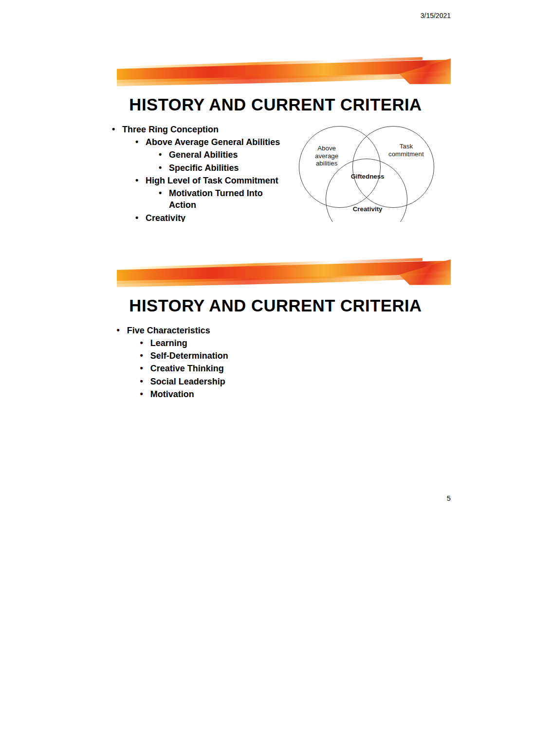3/15/2021
HISTORY AND CURRENT CRITERIA
Three Ring Conception
Above Average General Abilities
General Abilities
Specific Abilities
High Level of Task Commitment
Motivation Turned Into Action
Creativity
Fluency
Flexibility
Originality
Above
average
abilities
Task
commitment
Giftedness
Creativity
Renzulli (1986)
HISTORY AND CURRENT CRITERIA
Five Characteristics
Learning
Self-Determination
Creative Thinking
Social Leadership
Motivation
McAlpine & Reid (1996)
5